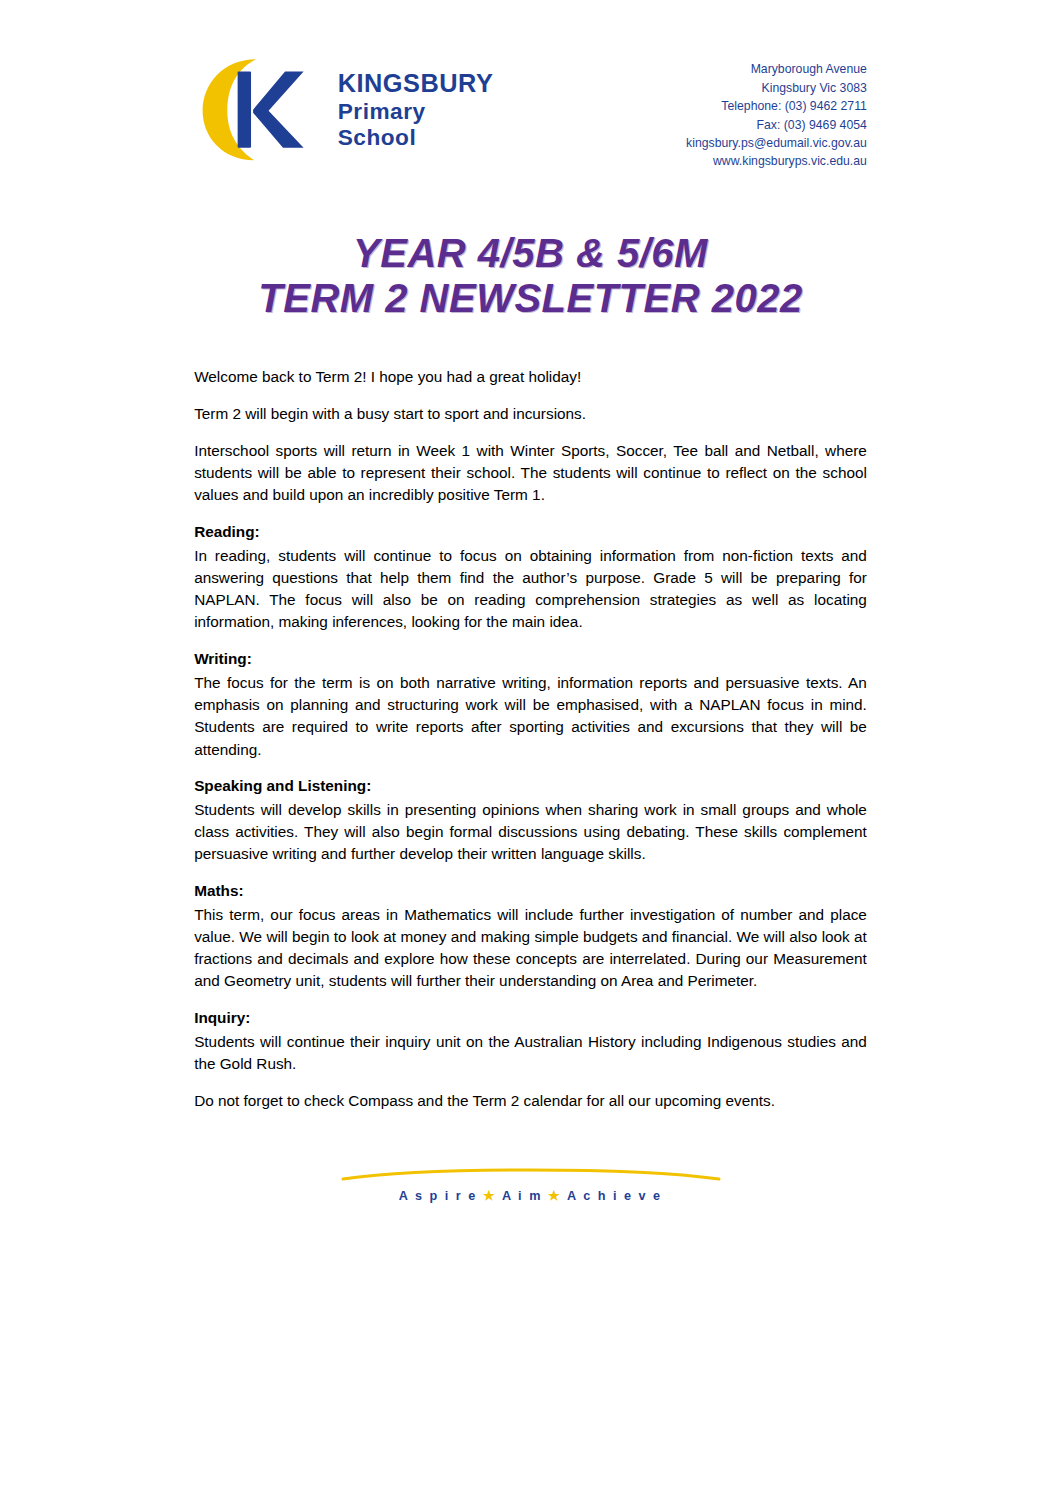KINGSBURY
Primary
School
Maryborough Avenue
Kingsbury Vic 3083
Telephone: (03) 9462 2711
Fax: (03) 9469 4054
kingsbury.ps@edumail.vic.gov.au
www.kingsburyps.vic.edu.au
YEAR 4/5B & 5/6M
TERM 2 NEWSLETTER 2022
Welcome back to Term 2! I hope you had a great holiday!
Term 2 will begin with a busy start to sport and incursions.
Interschool sports will return in Week 1 with Winter Sports, Soccer, Tee ball and Netball, where students will be able to represent their school. The students will continue to reflect on the school values and build upon an incredibly positive Term 1.
Reading:
In reading, students will continue to focus on obtaining information from non-fiction texts and answering questions that help them find the author’s purpose. Grade 5 will be preparing for NAPLAN. The focus will also be on reading comprehension strategies as well as locating information, making inferences, looking for the main idea.
Writing:
The focus for the term is on both narrative writing, information reports and persuasive texts. An emphasis on planning and structuring work will be emphasised, with a NAPLAN focus in mind. Students are required to write reports after sporting activities and excursions that they will be attending.
Speaking and Listening:
Students will develop skills in presenting opinions when sharing work in small groups and whole class activities. They will also begin formal discussions using debating. These skills complement persuasive writing and further develop their written language skills.
Maths:
This term, our focus areas in Mathematics will include further investigation of number and place value. We will begin to look at money and making simple budgets and financial. We will also look at fractions and decimals and explore how these concepts are interrelated. During our Measurement and Geometry unit, students will further their understanding on Area and Perimeter.
Inquiry:
Students will continue their inquiry unit on the Australian History including Indigenous studies and the Gold Rush.
Do not forget to check Compass and the Term 2 calendar for all our upcoming events.
A s p i r e ★ A i m ★ A c h i e v e